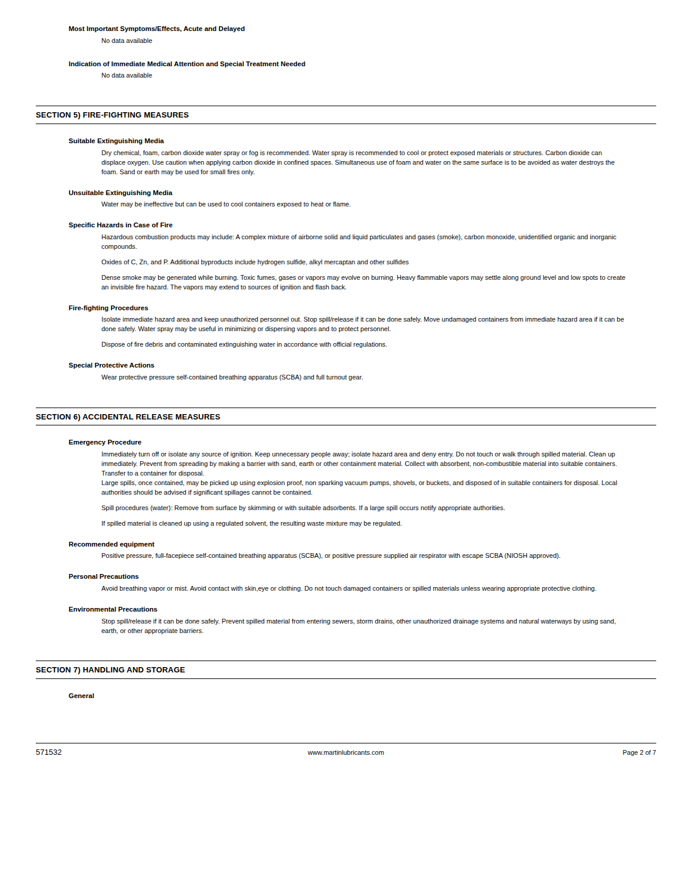Most Important Symptoms/Effects, Acute and Delayed
No data available
Indication of Immediate Medical Attention and Special Treatment Needed
No data available
SECTION 5) FIRE-FIGHTING MEASURES
Suitable Extinguishing Media
Dry chemical, foam, carbon dioxide water spray or fog is recommended. Water spray is recommended to cool or protect exposed materials or structures. Carbon dioxide can displace oxygen. Use caution when applying carbon dioxide in confined spaces. Simultaneous use of foam and water on the same surface is to be avoided as water destroys the foam. Sand or earth may be used for small fires only.
Unsuitable Extinguishing Media
Water may be ineffective but can be used to cool containers exposed to heat or flame.
Specific Hazards in Case of Fire
Hazardous combustion products may include: A complex mixture of airborne solid and liquid particulates and gases (smoke), carbon monoxide, unidentified organic and inorganic compounds.
Oxides of C, Zn, and P. Additional byproducts include hydrogen sulfide, alkyl mercaptan and other sulfides
Dense smoke may be generated while burning. Toxic fumes, gases or vapors may evolve on burning. Heavy flammable vapors may settle along ground level and low spots to create an invisible fire hazard. The vapors may extend to sources of ignition and flash back.
Fire-fighting Procedures
Isolate immediate hazard area and keep unauthorized personnel out. Stop spill/release if it can be done safely. Move undamaged containers from immediate hazard area if it can be done safely. Water spray may be useful in minimizing or dispersing vapors and to protect personnel.
Dispose of fire debris and contaminated extinguishing water in accordance with official regulations.
Special Protective Actions
Wear protective pressure self-contained breathing apparatus (SCBA) and full turnout gear.
SECTION 6) ACCIDENTAL RELEASE MEASURES
Emergency Procedure
Immediately turn off or isolate any source of ignition. Keep unnecessary people away; isolate hazard area and deny entry. Do not touch or walk through spilled material. Clean up immediately. Prevent from spreading by making a barrier with sand, earth or other containment material. Collect with absorbent, non-combustible material into suitable containers. Transfer to a container for disposal.
Large spills, once contained, may be picked up using explosion proof, non sparking vacuum pumps, shovels, or buckets, and disposed of in suitable containers for disposal. Local authorities should be advised if significant spillages cannot be contained.
Spill procedures (water): Remove from surface by skimming or with suitable adsorbents. If a large spill occurs notify appropriate authorities.
If spilled material is cleaned up using a regulated solvent, the resulting waste mixture may be regulated.
Recommended equipment
Positive pressure, full-facepiece self-contained breathing apparatus (SCBA), or positive pressure supplied air respirator with escape SCBA (NIOSH approved).
Personal Precautions
Avoid breathing vapor or mist. Avoid contact with skin,eye or clothing. Do not touch damaged containers or spilled materials unless wearing appropriate protective clothing.
Environmental Precautions
Stop spill/release if it can be done safely. Prevent spilled material from entering sewers, storm drains, other unauthorized drainage systems and natural waterways by using sand, earth, or other appropriate barriers.
SECTION 7) HANDLING AND STORAGE
General
571532 www.martinlubricants.com Page 2 of 7